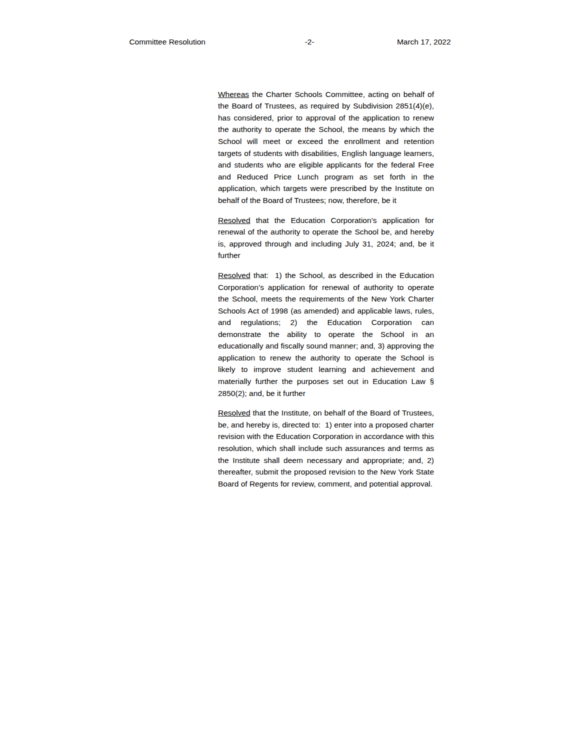Committee Resolution
-2-
March 17, 2022
Whereas the Charter Schools Committee, acting on behalf of the Board of Trustees, as required by Subdivision 2851(4)(e), has considered, prior to approval of the application to renew the authority to operate the School, the means by which the School will meet or exceed the enrollment and retention targets of students with disabilities, English language learners, and students who are eligible applicants for the federal Free and Reduced Price Lunch program as set forth in the application, which targets were prescribed by the Institute on behalf of the Board of Trustees; now, therefore, be it
Resolved that the Education Corporation’s application for renewal of the authority to operate the School be, and hereby is, approved through and including July 31, 2024; and, be it further
Resolved that: 1) the School, as described in the Education Corporation’s application for renewal of authority to operate the School, meets the requirements of the New York Charter Schools Act of 1998 (as amended) and applicable laws, rules, and regulations; 2) the Education Corporation can demonstrate the ability to operate the School in an educationally and fiscally sound manner; and, 3) approving the application to renew the authority to operate the School is likely to improve student learning and achievement and materially further the purposes set out in Education Law § 2850(2); and, be it further
Resolved that the Institute, on behalf of the Board of Trustees, be, and hereby is, directed to: 1) enter into a proposed charter revision with the Education Corporation in accordance with this resolution, which shall include such assurances and terms as the Institute shall deem necessary and appropriate; and, 2) thereafter, submit the proposed revision to the New York State Board of Regents for review, comment, and potential approval.